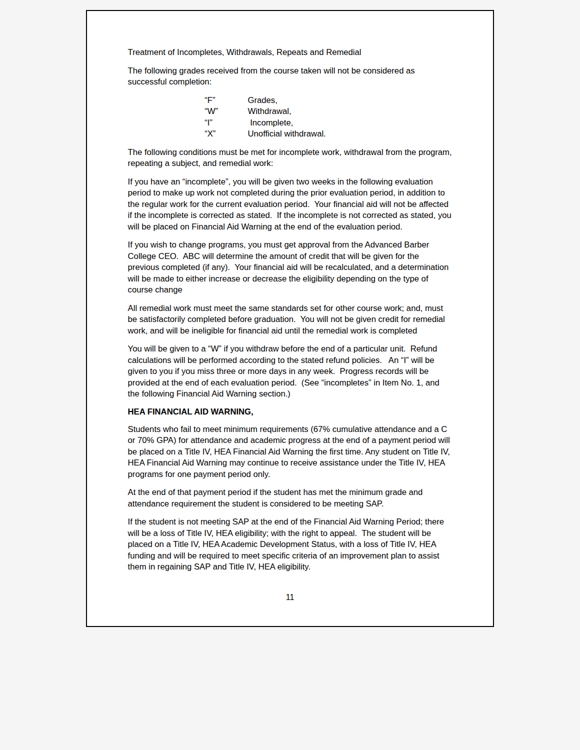Treatment of Incompletes, Withdrawals, Repeats and Remedial
The following grades received from the course taken will not be considered as successful completion:
| “F” | Grades, |
| “W” | Withdrawal, |
| “I” | Incomplete, |
| “X” | Unofficial withdrawal. |
The following conditions must be met for incomplete work, withdrawal from the program, repeating a subject, and remedial work:
If you have an “incomplete”, you will be given two weeks in the following evaluation period to make up work not completed during the prior evaluation period, in addition to the regular work for the current evaluation period. Your financial aid will not be affected if the incomplete is corrected as stated. If the incomplete is not corrected as stated, you will be placed on Financial Aid Warning at the end of the evaluation period.
If you wish to change programs, you must get approval from the Advanced Barber College CEO. ABC will determine the amount of credit that will be given for the previous completed (if any). Your financial aid will be recalculated, and a determination will be made to either increase or decrease the eligibility depending on the type of course change
All remedial work must meet the same standards set for other course work; and, must be satisfactorily completed before graduation. You will not be given credit for remedial work, and will be ineligible for financial aid until the remedial work is completed
You will be given to a “W” if you withdraw before the end of a particular unit. Refund calculations will be performed according to the stated refund policies. An “I” will be given to you if you miss three or more days in any week. Progress records will be provided at the end of each evaluation period. (See “incompletes” in Item No. 1, and the following Financial Aid Warning section.)
HEA FINANCIAL AID WARNING,
Students who fail to meet minimum requirements (67% cumulative attendance and a C or 70% GPA) for attendance and academic progress at the end of a payment period will be placed on a Title IV, HEA Financial Aid Warning the first time. Any student on Title IV, HEA Financial Aid Warning may continue to receive assistance under the Title IV, HEA programs for one payment period only.
At the end of that payment period if the student has met the minimum grade and attendance requirement the student is considered to be meeting SAP.
If the student is not meeting SAP at the end of the Financial Aid Warning Period; there will be a loss of Title IV, HEA eligibility; with the right to appeal. The student will be placed on a Title IV, HEA Academic Development Status, with a loss of Title IV, HEA funding and will be required to meet specific criteria of an improvement plan to assist them in regaining SAP and Title IV, HEA eligibility.
11